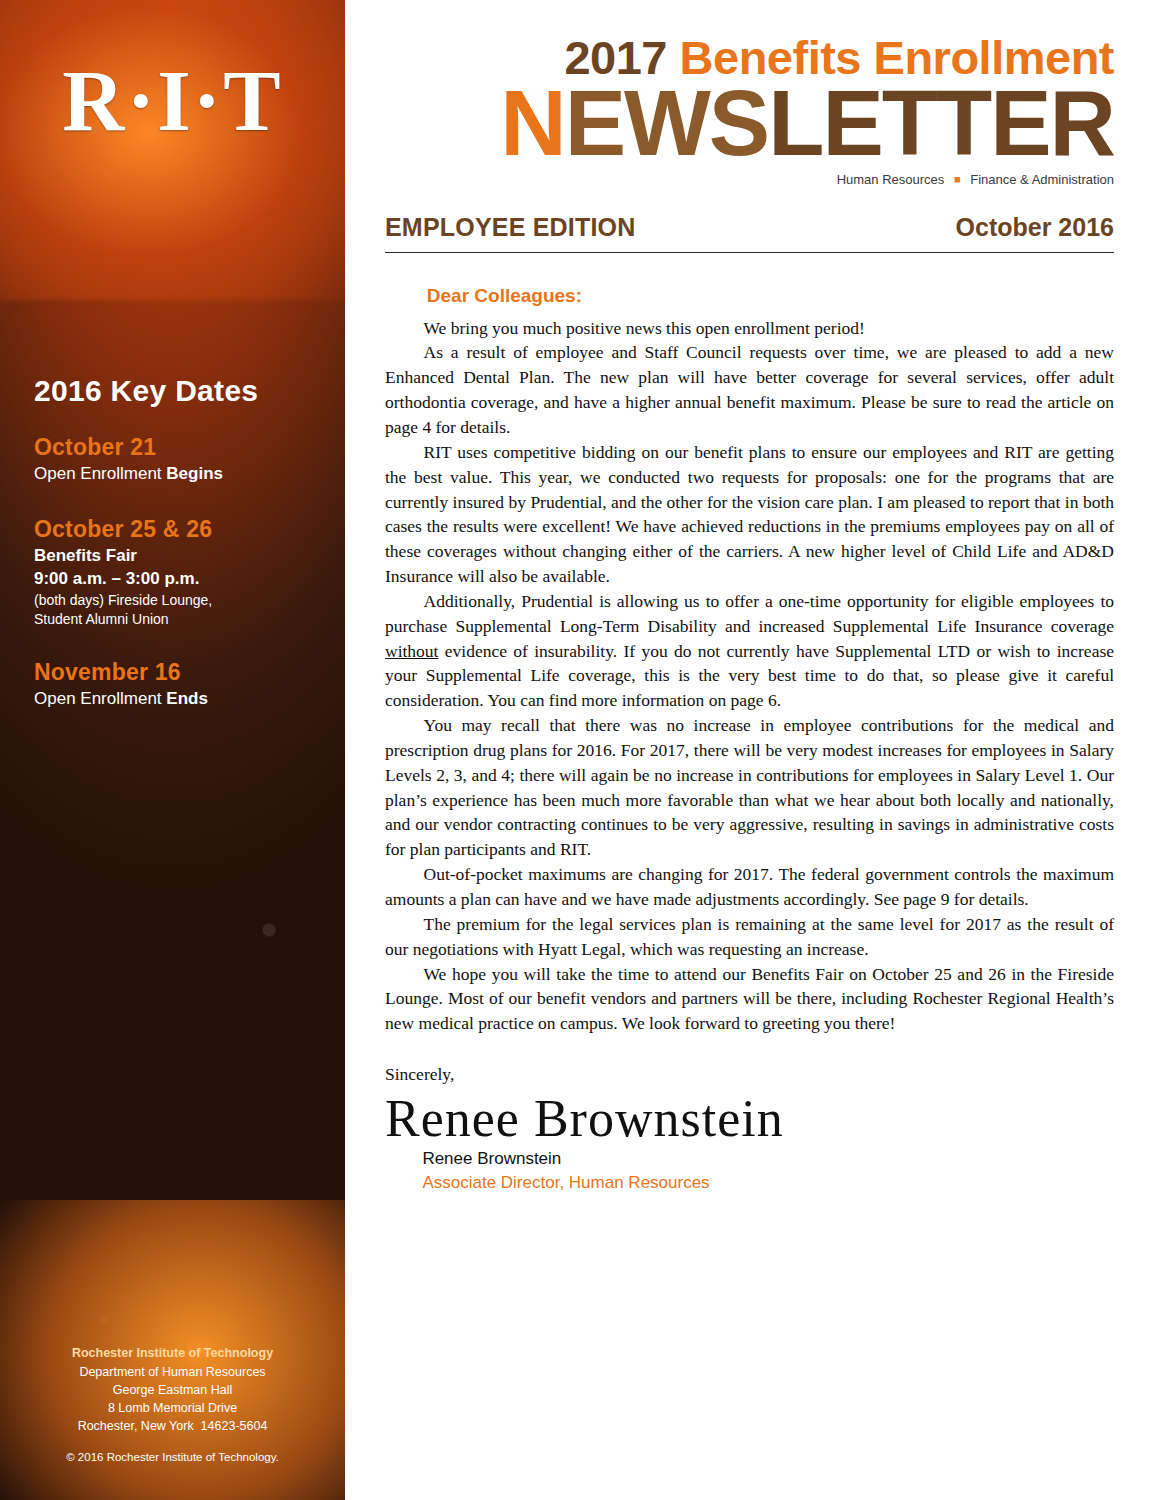R·I·T
2016 Key Dates
October 21
Open Enrollment Begins
October 25 & 26
Benefits Fair
9:00 a.m. – 3:00 p.m.
(both days) Fireside Lounge,
Student Alumni Union
November 16
Open Enrollment Ends
Rochester Institute of Technology Department of Human Resources
George Eastman Hall
8 Lomb Memorial Drive
Rochester, New York 14623-5604
© 2016 Rochester Institute of Technology.
2017 Benefits Enrollment
NEWSLETTER
Human Resources ■ Finance & Administration
EMPLOYEE EDITION
October 2016
Dear Colleagues:
We bring you much positive news this open enrollment period!
As a result of employee and Staff Council requests over time, we are pleased to add a new Enhanced Dental Plan. The new plan will have better coverage for several services, offer adult orthodontia coverage, and have a higher annual benefit maximum. Please be sure to read the article on page 4 for details.
RIT uses competitive bidding on our benefit plans to ensure our employees and RIT are getting the best value. This year, we conducted two requests for proposals: one for the programs that are currently insured by Prudential, and the other for the vision care plan. I am pleased to report that in both cases the results were excellent! We have achieved reductions in the premiums employees pay on all of these coverages without changing either of the carriers. A new higher level of Child Life and AD&D Insurance will also be available.
Additionally, Prudential is allowing us to offer a one-time opportunity for eligible employees to purchase Supplemental Long-Term Disability and increased Supplemental Life Insurance coverage without evidence of insurability. If you do not currently have Supplemental LTD or wish to increase your Supplemental Life coverage, this is the very best time to do that, so please give it careful consideration. You can find more information on page 6.
You may recall that there was no increase in employee contributions for the medical and prescription drug plans for 2016. For 2017, there will be very modest increases for employees in Salary Levels 2, 3, and 4; there will again be no increase in contributions for employees in Salary Level 1. Our plan’s experience has been much more favorable than what we hear about both locally and nationally, and our vendor contracting continues to be very aggressive, resulting in savings in administrative costs for plan participants and RIT.
Out-of-pocket maximums are changing for 2017. The federal government controls the maximum amounts a plan can have and we have made adjustments accordingly. See page 9 for details.
The premium for the legal services plan is remaining at the same level for 2017 as the result of our negotiations with Hyatt Legal, which was requesting an increase.
We hope you will take the time to attend our Benefits Fair on October 25 and 26 in the Fireside Lounge. Most of our benefit vendors and partners will be there, including Rochester Regional Health’s new medical practice on campus. We look forward to greeting you there!
Sincerely,
Renee Brownstein
Renee Brownstein
Associate Director, Human Resources